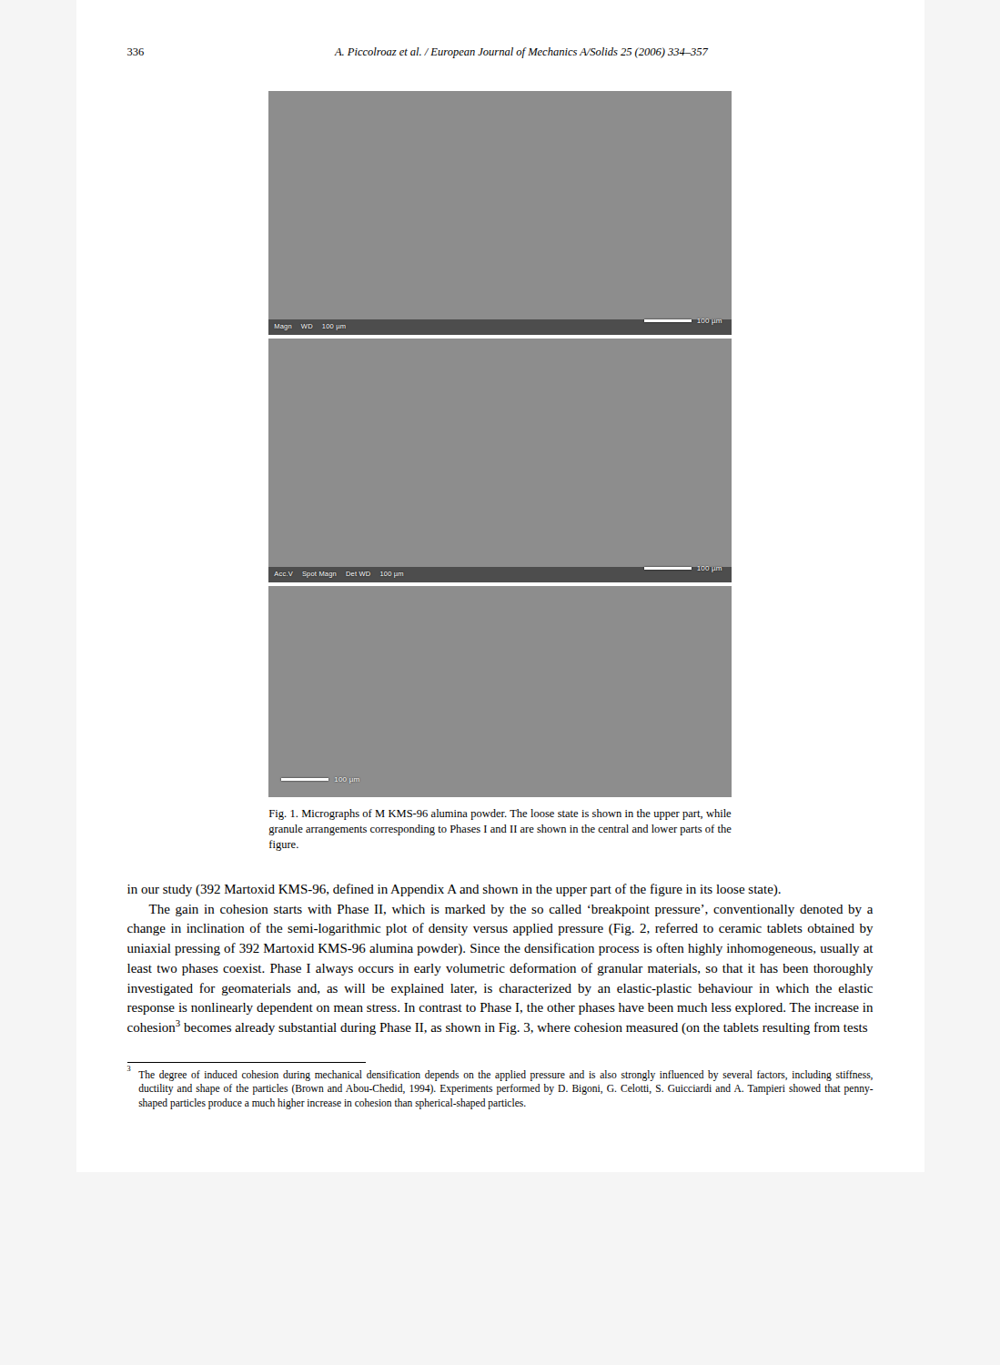336 A. Piccolroaz et al. / European Journal of Mechanics A/Solids 25 (2006) 334–357
Magn WD 100 µm
100 µm
Acc.V Spot Magn Det WD 100 µm
100 µm
100 µm
Fig. 1. Micrographs of M KMS-96 alumina powder. The loose state is shown in the upper part, while granule arrangements corresponding to Phases I and II are shown in the central and lower parts of the figure.
in our study (392 Martoxid KMS-96, defined in Appendix A and shown in the upper part of the figure in its loose state).
The gain in cohesion starts with Phase II, which is marked by the so called ‘breakpoint pressure’, conventionally denoted by a change in inclination of the semi-logarithmic plot of density versus applied pressure (Fig. 2, referred to ceramic tablets obtained by uniaxial pressing of 392 Martoxid KMS-96 alumina powder). Since the densification process is often highly inhomogeneous, usually at least two phases coexist. Phase I always occurs in early volumetric deformation of granular materials, so that it has been thoroughly investigated for geomaterials and, as will be explained later, is characterized by an elastic-plastic behaviour in which the elastic response is nonlinearly dependent on mean stress. In contrast to Phase I, the other phases have been much less explored. The increase in cohesion3 becomes already substantial during Phase II, as shown in Fig. 3, where cohesion measured (on the tablets resulting from tests
3 The degree of induced cohesion during mechanical densification depends on the applied pressure and is also strongly influenced by several factors, including stiffness, ductility and shape of the particles (Brown and Abou-Chedid, 1994). Experiments performed by D. Bigoni, G. Celotti, S. Guicciardi and A. Tampieri showed that penny-shaped particles produce a much higher increase in cohesion than spherical-shaped particles.